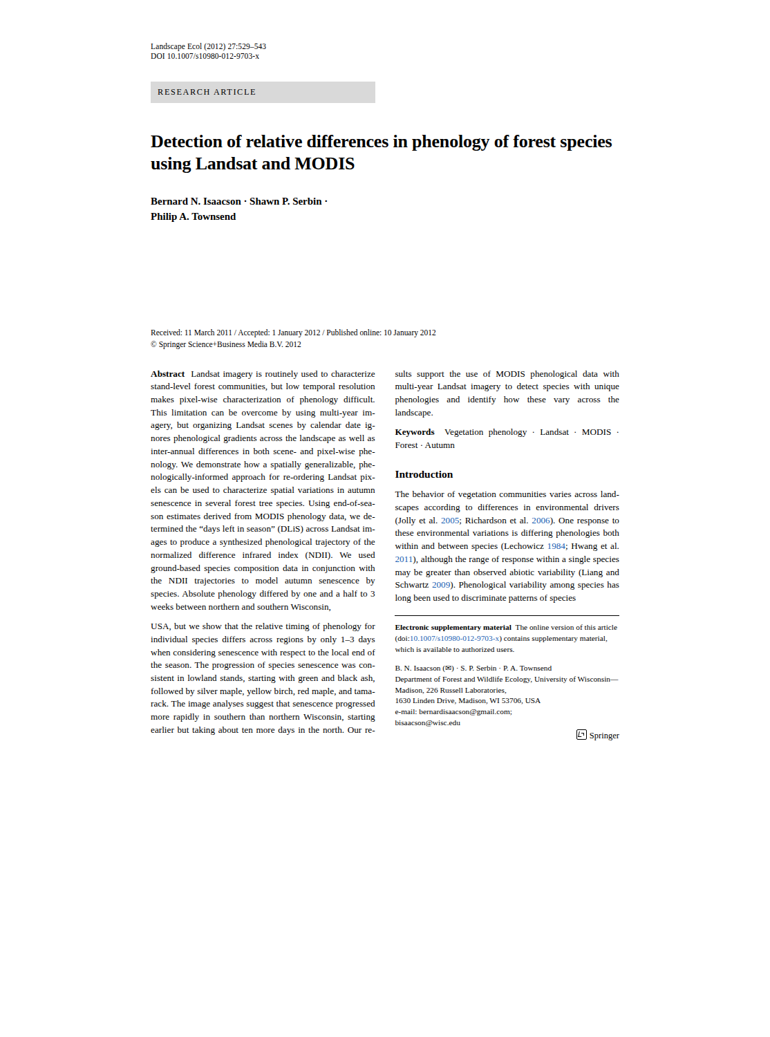Landscape Ecol (2012) 27:529–543
DOI 10.1007/s10980-012-9703-x
RESEARCH ARTICLE
Detection of relative differences in phenology of forest species using Landsat and MODIS
Bernard N. Isaacson · Shawn P. Serbin ·
Philip A. Townsend
Received: 11 March 2011 / Accepted: 1 January 2012 / Published online: 10 January 2012
© Springer Science+Business Media B.V. 2012
Abstract Landsat imagery is routinely used to characterize stand-level forest communities, but low temporal resolution makes pixel-wise characterization of phenology difficult. This limitation can be overcome by using multi-year imagery, but organizing Landsat scenes by calendar date ignores phenological gradients across the landscape as well as inter-annual differences in both scene- and pixel-wise phenology. We demonstrate how a spatially generalizable, phenologically-informed approach for re-ordering Landsat pixels can be used to characterize spatial variations in autumn senescence in several forest tree species. Using end-of-season estimates derived from MODIS phenology data, we determined the “days left in season” (DLiS) across Landsat images to produce a synthesized phenological trajectory of the normalized difference infrared index (NDII). We used ground-based species composition data in conjunction with the NDII trajectories to model autumn senescence by species. Absolute phenology differed by one and a half to 3 weeks between northern and southern Wisconsin,
USA, but we show that the relative timing of phenology for individual species differs across regions by only 1–3 days when considering senescence with respect to the local end of the season. The progression of species senescence was consistent in lowland stands, starting with green and black ash, followed by silver maple, yellow birch, red maple, and tamarack. The image analyses suggest that senescence progressed more rapidly in southern than northern Wisconsin, starting earlier but taking about ten more days in the north. Our results support the use of MODIS phenological data with multi-year Landsat imagery to detect species with unique phenologies and identify how these vary across the landscape.
Keywords Vegetation phenology · Landsat · MODIS · Forest · Autumn
Introduction
The behavior of vegetation communities varies across landscapes according to differences in environmental drivers (Jolly et al. 2005; Richardson et al. 2006). One response to these environmental variations is differing phenologies both within and between species (Lechowicz 1984; Hwang et al. 2011), although the range of response within a single species may be greater than observed abiotic variability (Liang and Schwartz 2009). Phenological variability among species has long been used to discriminate patterns of species
Electronic supplementary material The online version of this article (doi:10.1007/s10980-012-9703-x) contains supplementary material, which is available to authorized users.
B. N. Isaacson (✉) · S. P. Serbin · P. A. Townsend
Department of Forest and Wildlife Ecology, University of Wisconsin—Madison, 226 Russell Laboratories,
1630 Linden Drive, Madison, WI 53706, USA
e-mail: bernardisaacson@gmail.com;
bisaacson@wisc.edu
Springer